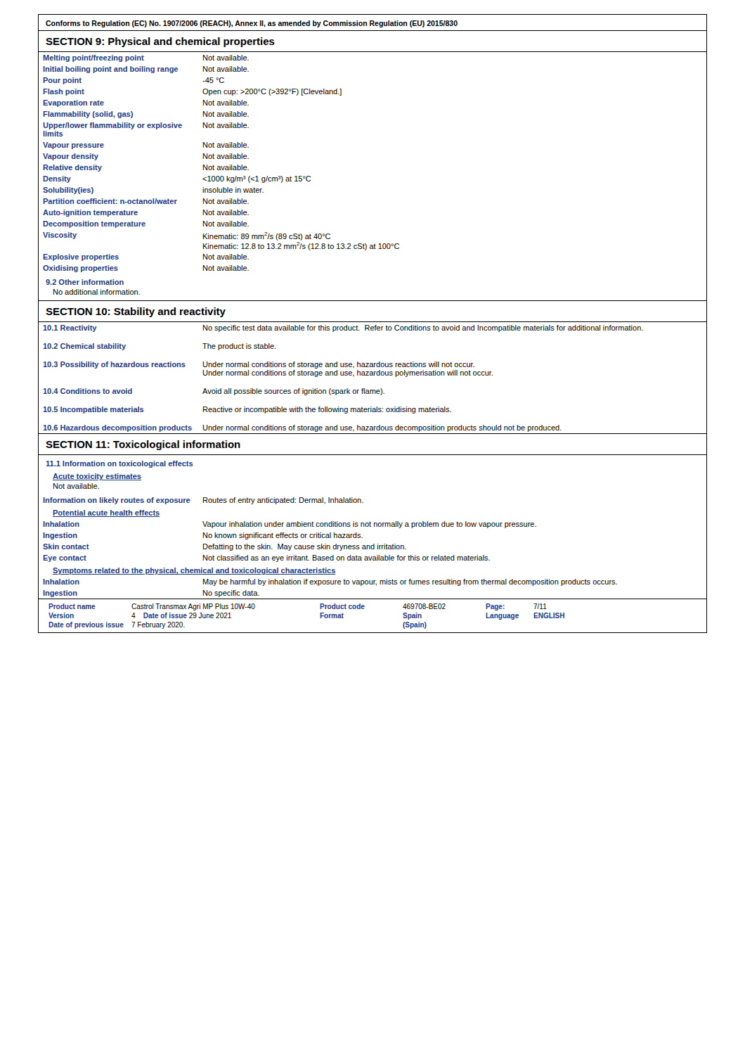Conforms to Regulation (EC) No. 1907/2006 (REACH), Annex II, as amended by Commission Regulation (EU) 2015/830
SECTION 9: Physical and chemical properties
| Melting point/freezing point | Not available. |
| Initial boiling point and boiling range | Not available. |
| Pour point | -45 °C |
| Flash point | Open cup: >200°C (>392°F) [Cleveland.] |
| Evaporation rate | Not available. |
| Flammability (solid, gas) | Not available. |
| Upper/lower flammability or explosive limits | Not available. |
| Vapour pressure | Not available. |
| Vapour density | Not available. |
| Relative density | Not available. |
| Density | <1000 kg/m³ (<1 g/cm³) at 15°C |
| Solubility(ies) | insoluble in water. |
| Partition coefficient: n-octanol/water | Not available. |
| Auto-ignition temperature | Not available. |
| Decomposition temperature | Not available. |
| Viscosity | Kinematic: 89 mm 2 /s (89 cSt) at 40°C Kinematic: 12.8 to 13.2 mm 2 /s (12.8 to 13.2 cSt) at 100°C |
| Explosive properties | Not available. |
| Oxidising properties | Not available. |
9.2 Other information
No additional information.
SECTION 10: Stability and reactivity
| 10.1 Reactivity | No specific test data available for this product. Refer to Conditions to avoid and Incompatible materials for additional information. |
| 10.2 Chemical stability | The product is stable. |
| 10.3 Possibility of hazardous reactions | Under normal conditions of storage and use, hazardous reactions will not occur. Under normal conditions of storage and use, hazardous polymerisation will not occur. |
| 10.4 Conditions to avoid | Avoid all possible sources of ignition (spark or flame). |
| 10.5 Incompatible materials | Reactive or incompatible with the following materials: oxidising materials. |
| 10.6 Hazardous decomposition products | Under normal conditions of storage and use, hazardous decomposition products should not be produced. |
SECTION 11: Toxicological information
11.1 Information on toxicological effects
Acute toxicity estimates
Not available.
| Information on likely routes of exposure | Routes of entry anticipated: Dermal, Inhalation. |
Potential acute health effects
| Inhalation | Vapour inhalation under ambient conditions is not normally a problem due to low vapour pressure. |
| Ingestion | No known significant effects or critical hazards. |
| Skin contact | Defatting to the skin. May cause skin dryness and irritation. |
| Eye contact | Not classified as an eye irritant. Based on data available for this or related materials. |
Symptoms related to the physical, chemical and toxicological characteristics
| Inhalation | May be harmful by inhalation if exposure to vapour, mists or fumes resulting from thermal decomposition products occurs. |
| Ingestion | No specific data. |
| Product name | Castrol Transmax Agri MP Plus 10W-40 | Product code | 469708-BE02 | Page: | 7/11 |
| Version | 4 Date of issue 29 June 2021 | Format | Spain | Language | ENGLISH |
| Date of previous issue | 7 February 2020. | | (Spain) | | |